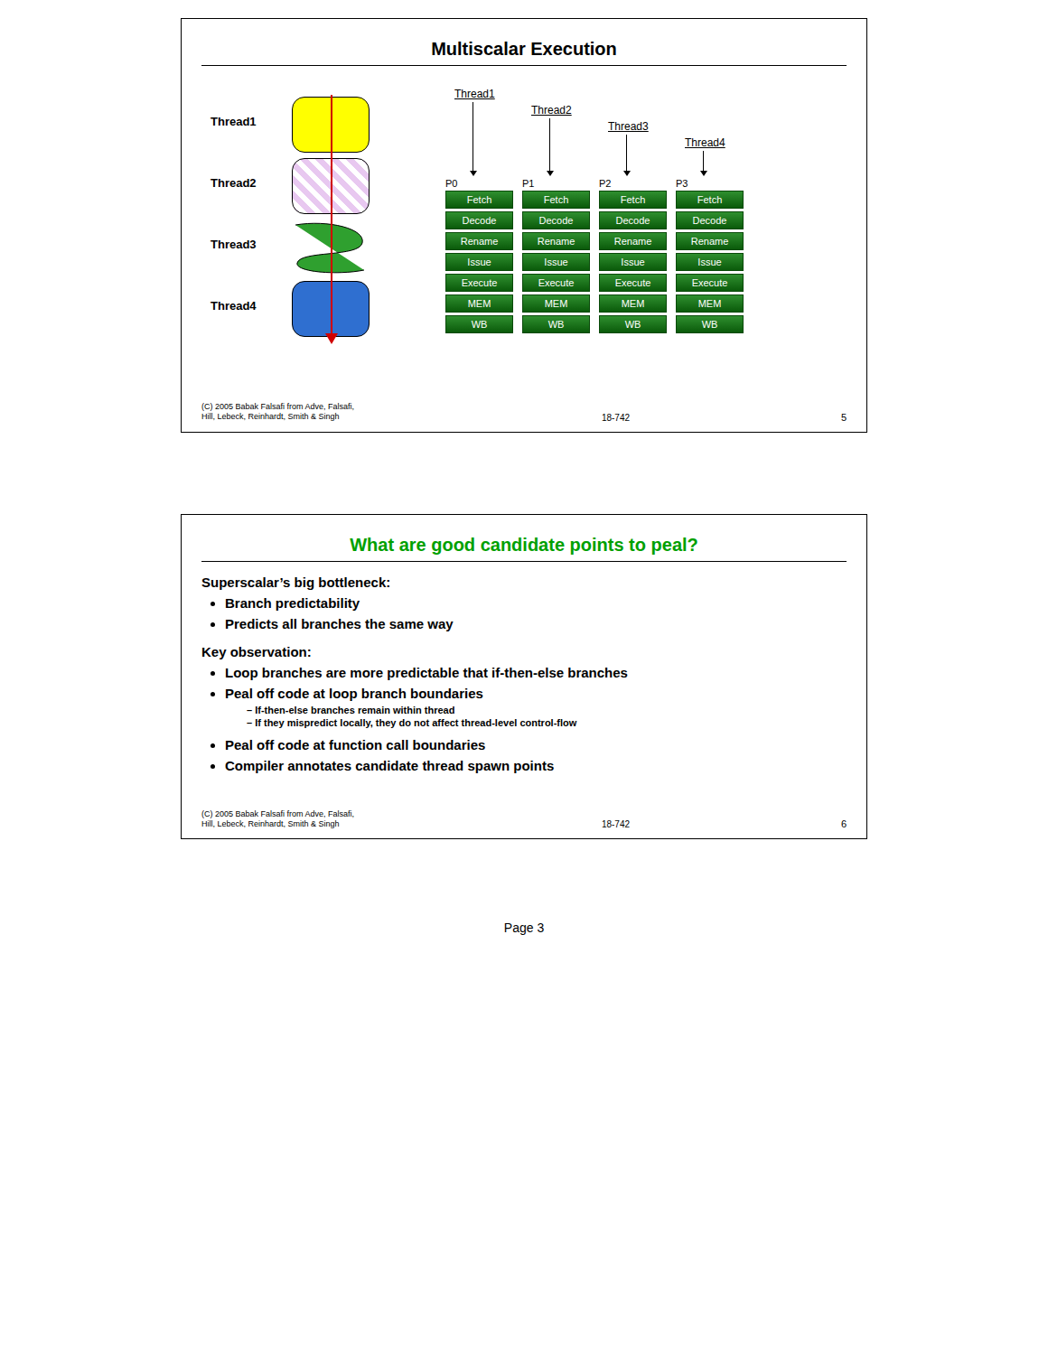Multiscalar Execution
Thread1
Thread2
Thread3
Thread4
Thread1
Thread2
Thread3
Thread4
P0
Fetch
Decode
Rename
Issue
Execute
MEM
WB
P1
Fetch
Decode
Rename
Issue
Execute
MEM
WB
P2
Fetch
Decode
Rename
Issue
Execute
MEM
WB
P3
Fetch
Decode
Rename
Issue
Execute
MEM
WB
(C) 2005 Babak Falsafi from Adve, Falsafi,
Hill, Lebeck, Reinhardt, Smith & Singh
18-742
5
What are good candidate points to peal?
Superscalar’s big bottleneck:
Branch predictability
Predicts all branches the same way
Key observation:
Loop branches are more predictable that if-then-else branches
Peal off code at loop branch boundaries
If-then-else branches remain within thread
If they mispredict locally, they do not affect thread-level control-flow
Peal off code at function call boundaries
Compiler annotates candidate thread spawn points
(C) 2005 Babak Falsafi from Adve, Falsafi,
Hill, Lebeck, Reinhardt, Smith & Singh
18-742
6
Page 3